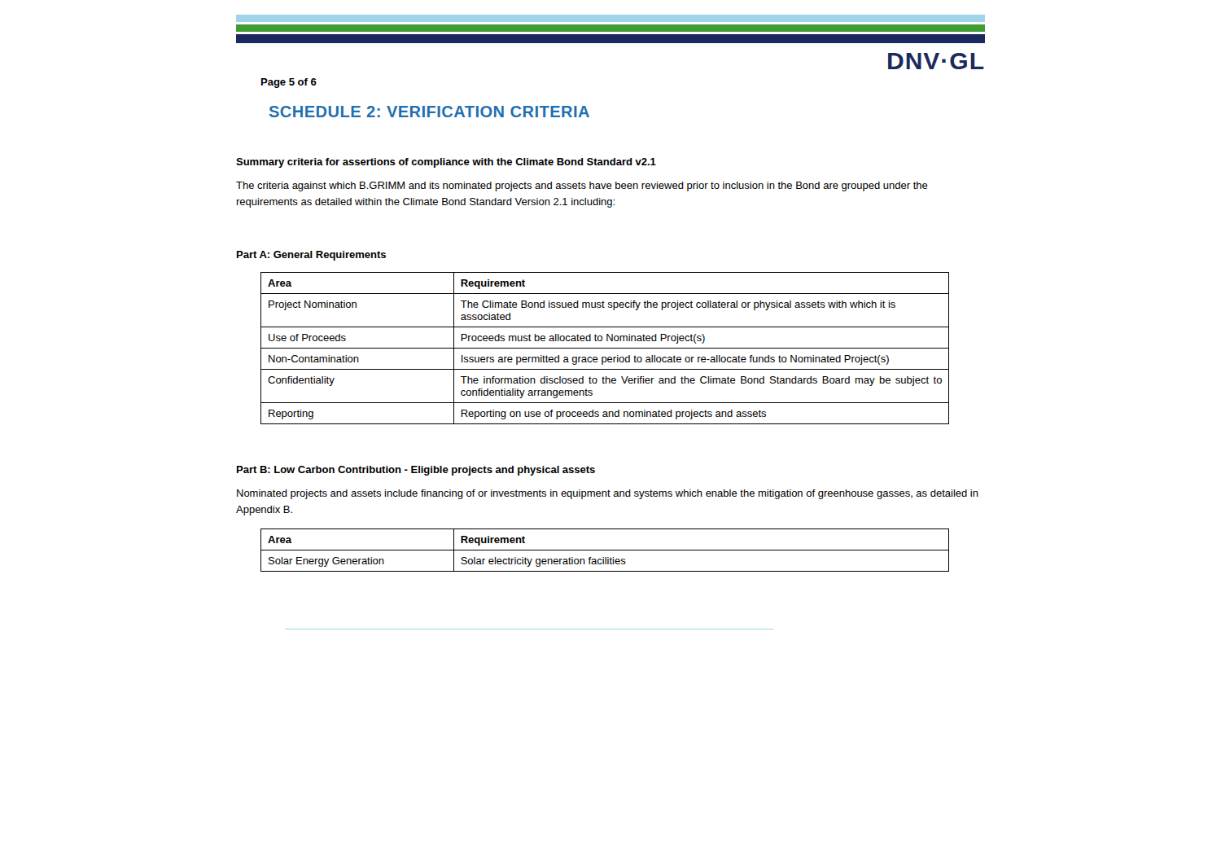DNV·GL
Page 5 of 6
SCHEDULE 2: VERIFICATION CRITERIA
Summary criteria for assertions of compliance with the Climate Bond Standard v2.1
The criteria against which B.GRIMM and its nominated projects and assets have been reviewed prior to inclusion in the Bond are grouped under the requirements as detailed within the Climate Bond Standard Version 2.1 including:
Part A: General Requirements
| Area | Requirement |
| --- | --- |
| Project Nomination | The Climate Bond issued must specify the project collateral or physical assets with which it is associated |
| Use of Proceeds | Proceeds must be allocated to Nominated Project(s) |
| Non-Contamination | Issuers are permitted a grace period to allocate or re-allocate funds to Nominated Project(s) |
| Confidentiality | The information disclosed to the Verifier and the Climate Bond Standards Board may be subject to confidentiality arrangements |
| Reporting | Reporting on use of proceeds and nominated projects and assets |
Part B: Low Carbon Contribution - Eligible projects and physical assets
Nominated projects and assets include financing of or investments in equipment and systems which enable the mitigation of greenhouse gasses, as detailed in Appendix B.
| Area | Requirement |
| --- | --- |
| Solar Energy Generation | Solar electricity generation facilities |